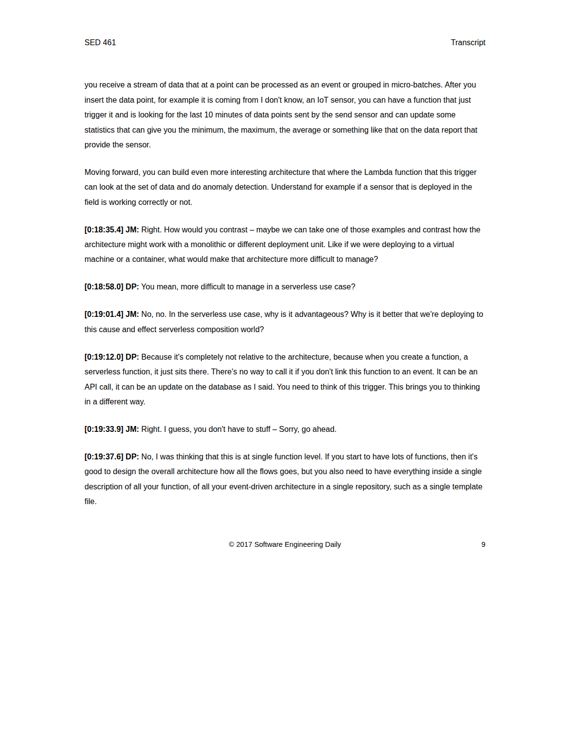SED 461 Transcript
you receive a stream of data that at a point can be processed as an event or grouped in micro-batches. After you insert the data point, for example it is coming from I don't know, an IoT sensor, you can have a function that just trigger it and is looking for the last 10 minutes of data points sent by the send sensor and can update some statistics that can give you the minimum, the maximum, the average or something like that on the data report that provide the sensor.
Moving forward, you can build even more interesting architecture that where the Lambda function that this trigger can look at the set of data and do anomaly detection. Understand for example if a sensor that is deployed in the field is working correctly or not.
[0:18:35.4] JM: Right. How would you contrast – maybe we can take one of those examples and contrast how the architecture might work with a monolithic or different deployment unit. Like if we were deploying to a virtual machine or a container, what would make that architecture more difficult to manage?
[0:18:58.0] DP: You mean, more difficult to manage in a serverless use case?
[0:19:01.4] JM: No, no. In the serverless use case, why is it advantageous? Why is it better that we're deploying to this cause and effect serverless composition world?
[0:19:12.0] DP: Because it's completely not relative to the architecture, because when you create a function, a serverless function, it just sits there. There's no way to call it if you don't link this function to an event. It can be an API call, it can be an update on the database as I said. You need to think of this trigger. This brings you to thinking in a different way.
[0:19:33.9] JM: Right. I guess, you don't have to stuff – Sorry, go ahead.
[0:19:37.6] DP: No, I was thinking that this is at single function level. If you start to have lots of functions, then it's good to design the overall architecture how all the flows goes, but you also need to have everything inside a single description of all your function, of all your event-driven architecture in a single repository, such as a single template file.
© 2017 Software Engineering Daily 9